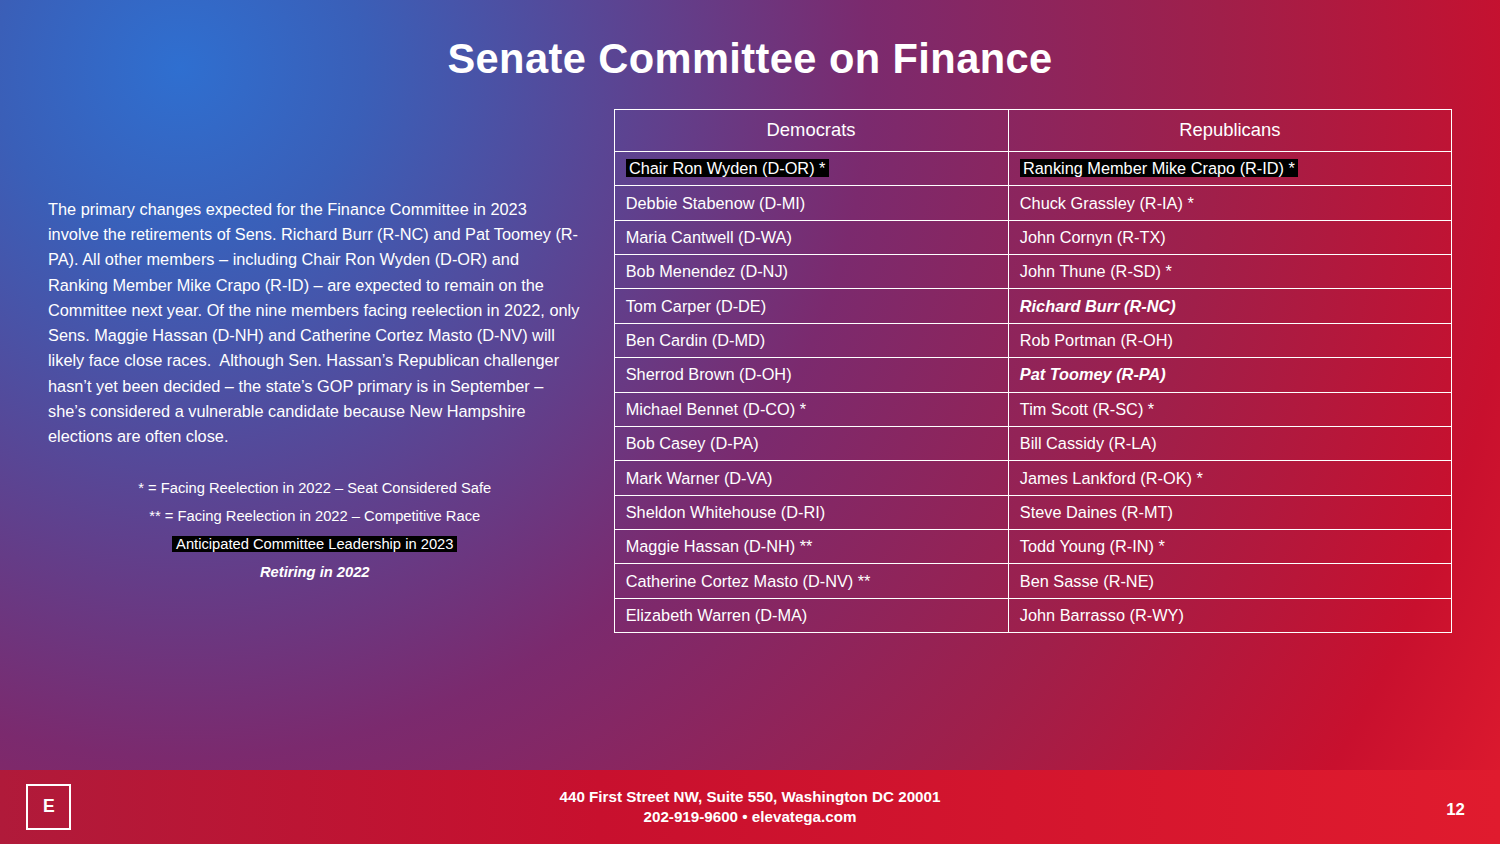Senate Committee on Finance
The primary changes expected for the Finance Committee in 2023 involve the retirements of Sens. Richard Burr (R-NC) and Pat Toomey (R-PA). All other members – including Chair Ron Wyden (D-OR) and Ranking Member Mike Crapo (R-ID) – are expected to remain on the Committee next year. Of the nine members facing reelection in 2022, only Sens. Maggie Hassan (D-NH) and Catherine Cortez Masto (D-NV) will likely face close races. Although Sen. Hassan’s Republican challenger hasn’t yet been decided – the state’s GOP primary is in September – she’s considered a vulnerable candidate because New Hampshire elections are often close.
* = Facing Reelection in 2022 – Seat Considered Safe
** = Facing Reelection in 2022 – Competitive Race
Anticipated Committee Leadership in 2023
Retiring in 2022
| Democrats | Republicans |
| --- | --- |
| Chair Ron Wyden (D-OR) * | Ranking Member Mike Crapo (R-ID) * |
| Debbie Stabenow (D-MI) | Chuck Grassley (R-IA) * |
| Maria Cantwell (D-WA) | John Cornyn (R-TX) |
| Bob Menendez (D-NJ) | John Thune (R-SD) * |
| Tom Carper (D-DE) | Richard Burr (R-NC) |
| Ben Cardin (D-MD) | Rob Portman (R-OH) |
| Sherrod Brown (D-OH) | Pat Toomey (R-PA) |
| Michael Bennet (D-CO) * | Tim Scott (R-SC) * |
| Bob Casey (D-PA) | Bill Cassidy (R-LA) |
| Mark Warner (D-VA) | James Lankford (R-OK) * |
| Sheldon Whitehouse (D-RI) | Steve Daines (R-MT) |
| Maggie Hassan (D-NH) ** | Todd Young (R-IN) * |
| Catherine Cortez Masto (D-NV) ** | Ben Sasse (R-NE) |
| Elizabeth Warren (D-MA) | John Barrasso (R-WY) |
440 First Street NW, Suite 550, Washington DC 20001
202-919-9600 • elevatega.com
E
12